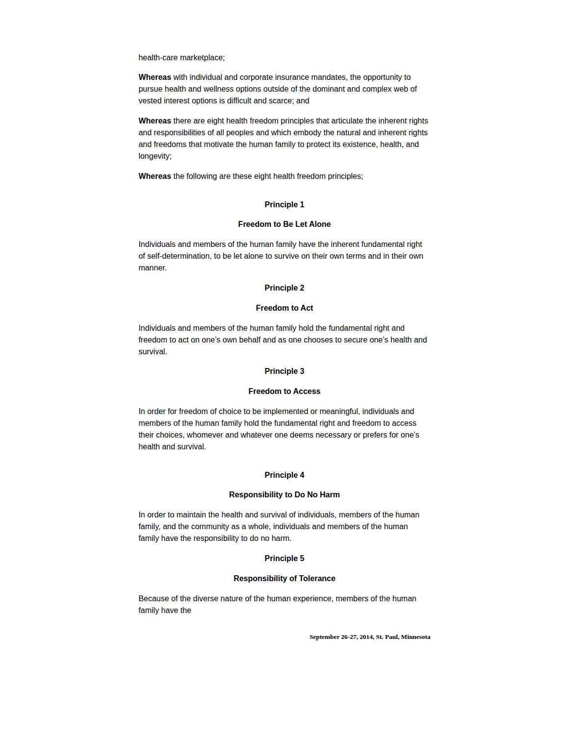health-care marketplace;
Whereas with individual and corporate insurance mandates, the opportunity to pursue health and wellness options outside of the dominant and complex web of vested interest options is difficult and scarce; and
Whereas there are eight health freedom principles that articulate the inherent rights and responsibilities of all peoples and which embody the natural and inherent rights and freedoms that motivate the human family to protect its existence, health, and longevity;
Whereas the following are these eight health freedom principles;
Principle 1
Freedom to Be Let Alone
Individuals and members of the human family have the inherent fundamental right of self-determination, to be let alone to survive on their own terms and in their own manner.
Principle 2
Freedom to Act
Individuals and members of the human family hold the fundamental right and freedom to act on one’s own behalf and as one chooses to secure one’s health and survival.
Principle 3
Freedom to Access
In order for freedom of choice to be implemented or meaningful, individuals and members of the human family hold the fundamental right and freedom to access their choices, whomever and whatever one deems necessary or prefers for one’s health and survival.
Principle 4
Responsibility to Do No Harm
In order to maintain the health and survival of individuals, members of the human family, and the community as a whole, individuals and members of the human family have the responsibility to do no harm.
Principle 5
Responsibility of Tolerance
Because of the diverse nature of the human experience, members of the human family have the
September 26-27, 2014, St. Paul, Minnesota